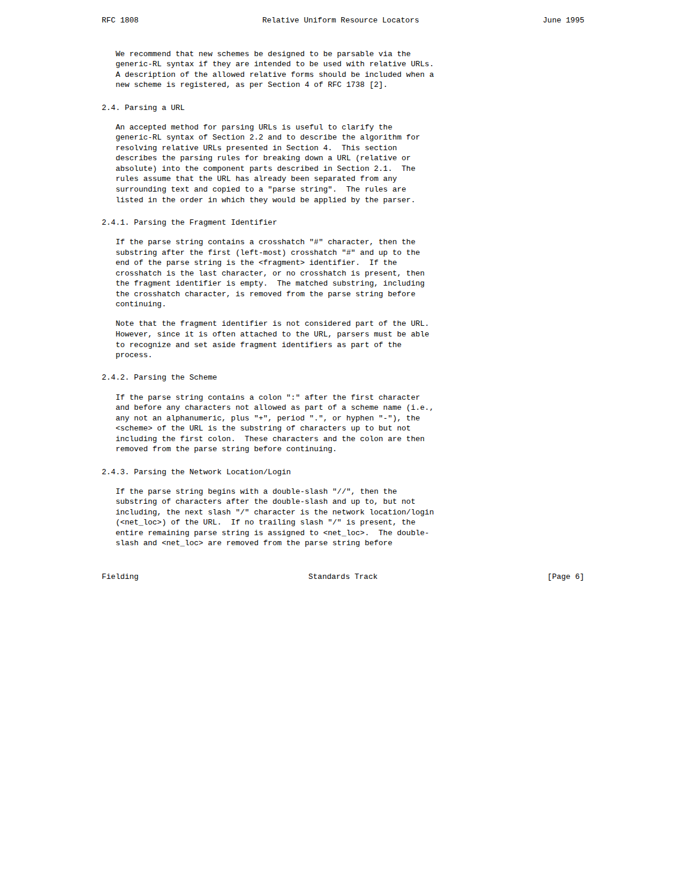RFC 1808 Relative Uniform Resource Locators June 1995
We recommend that new schemes be designed to be parsable via the generic-RL syntax if they are intended to be used with relative URLs. A description of the allowed relative forms should be included when a new scheme is registered, as per Section 4 of RFC 1738 [2].
2.4. Parsing a URL
An accepted method for parsing URLs is useful to clarify the generic-RL syntax of Section 2.2 and to describe the algorithm for resolving relative URLs presented in Section 4. This section describes the parsing rules for breaking down a URL (relative or absolute) into the component parts described in Section 2.1. The rules assume that the URL has already been separated from any surrounding text and copied to a "parse string". The rules are listed in the order in which they would be applied by the parser.
2.4.1. Parsing the Fragment Identifier
If the parse string contains a crosshatch "#" character, then the substring after the first (left-most) crosshatch "#" and up to the end of the parse string is the <fragment> identifier. If the crosshatch is the last character, or no crosshatch is present, then the fragment identifier is empty. The matched substring, including the crosshatch character, is removed from the parse string before continuing.
Note that the fragment identifier is not considered part of the URL. However, since it is often attached to the URL, parsers must be able to recognize and set aside fragment identifiers as part of the process.
2.4.2. Parsing the Scheme
If the parse string contains a colon ":" after the first character and before any characters not allowed as part of a scheme name (i.e., any not an alphanumeric, plus "+", period ".", or hyphen "-"), the <scheme> of the URL is the substring of characters up to but not including the first colon. These characters and the colon are then removed from the parse string before continuing.
2.4.3. Parsing the Network Location/Login
If the parse string begins with a double-slash "//", then the substring of characters after the double-slash and up to, but not including, the next slash "/" character is the network location/login (<net_loc>) of the URL. If no trailing slash "/" is present, the entire remaining parse string is assigned to <net_loc>. The double- slash and <net_loc> are removed from the parse string before
Fielding Standards Track [Page 6]